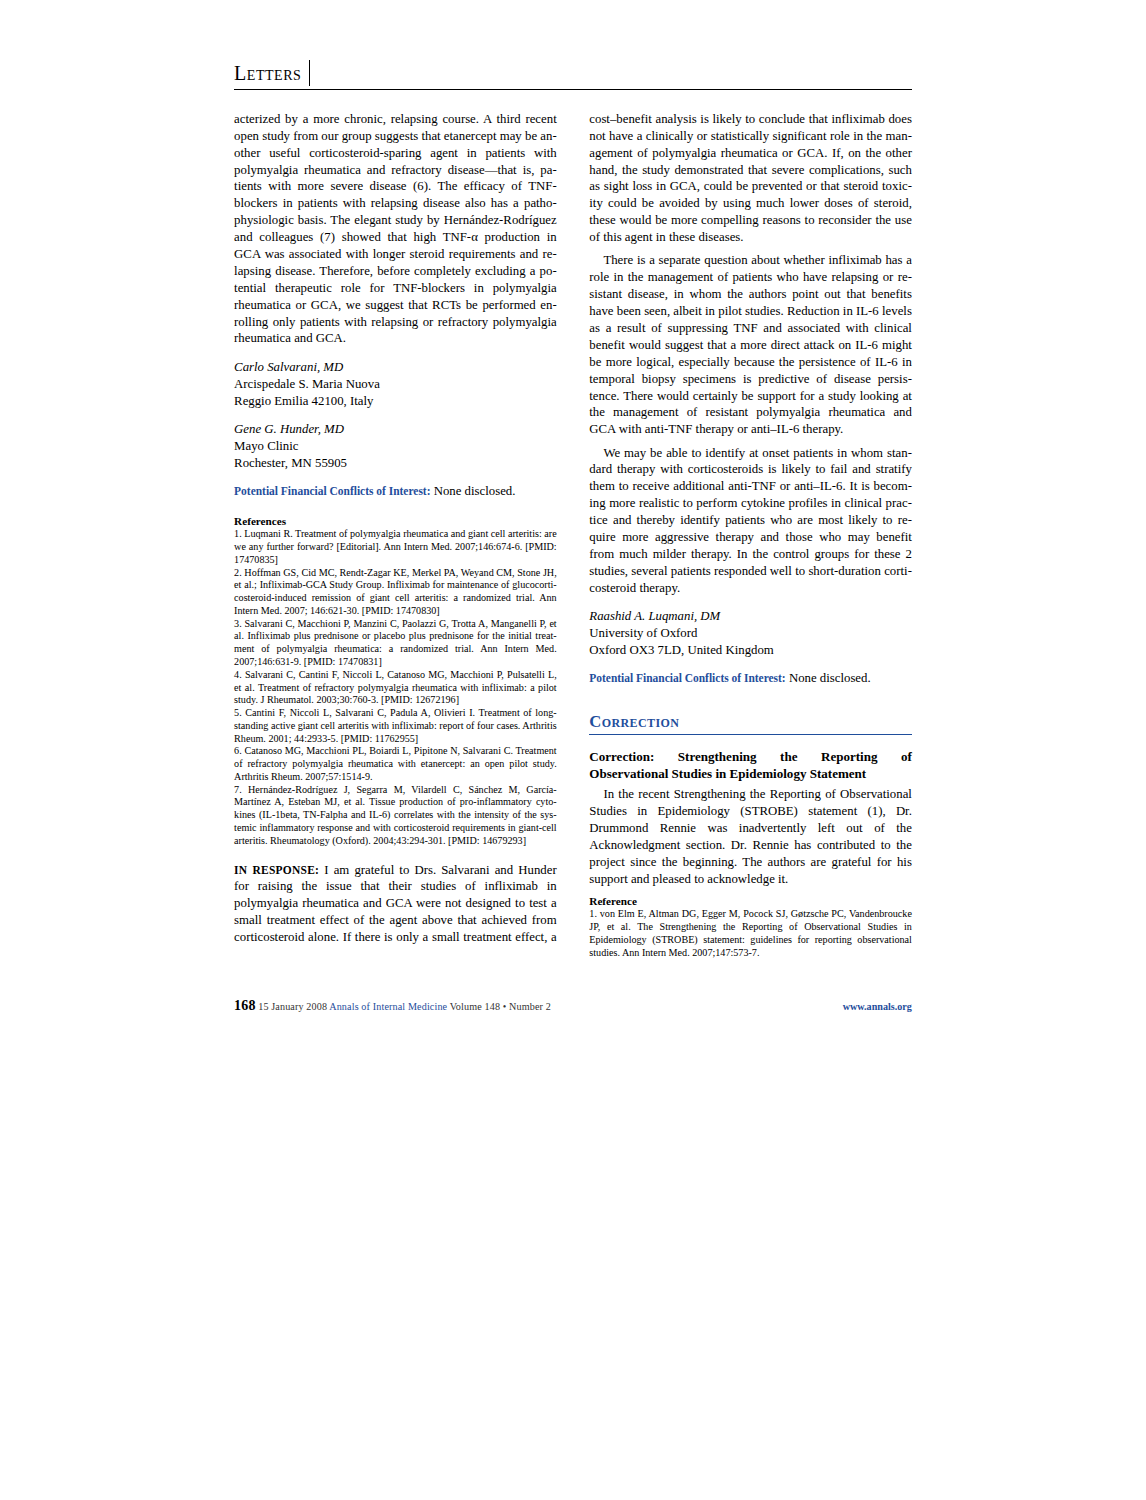Letters
acterized by a more chronic, relapsing course. A third recent open study from our group suggests that etanercept may be another useful corticosteroid-sparing agent in patients with polymyalgia rheumatica and refractory disease—that is, patients with more severe disease (6). The efficacy of TNF-blockers in patients with relapsing disease also has a pathophysiologic basis. The elegant study by Hernández-Rodríguez and colleagues (7) showed that high TNF-α production in GCA was associated with longer steroid requirements and relapsing disease. Therefore, before completely excluding a potential therapeutic role for TNF-blockers in polymyalgia rheumatica or GCA, we suggest that RCTs be performed enrolling only patients with relapsing or refractory polymyalgia rheumatica and GCA.
Carlo Salvarani, MD
Arcispedale S. Maria Nuova
Reggio Emilia 42100, Italy
Gene G. Hunder, MD
Mayo Clinic
Rochester, MN 55905
Potential Financial Conflicts of Interest: None disclosed.
References
1. Luqmani R. Treatment of polymyalgia rheumatica and giant cell arteritis: are we any further forward? [Editorial]. Ann Intern Med. 2007;146:674-6. [PMID: 17470835]
2. Hoffman GS, Cid MC, Rendt-Zagar KE, Merkel PA, Weyand CM, Stone JH, et al.; Infliximab-GCA Study Group. Infliximab for maintenance of glucocorticosteroid-induced remission of giant cell arteritis: a randomized trial. Ann Intern Med. 2007; 146:621-30. [PMID: 17470830]
3. Salvarani C, Macchioni P, Manzini C, Paolazzi G, Trotta A, Manganelli P, et al. Infliximab plus prednisone or placebo plus prednisone for the initial treatment of polymyalgia rheumatica: a randomized trial. Ann Intern Med. 2007;146:631-9. [PMID: 17470831]
4. Salvarani C, Cantini F, Niccoli L, Catanoso MG, Macchioni P, Pulsatelli L, et al. Treatment of refractory polymyalgia rheumatica with infliximab: a pilot study. J Rheumatol. 2003;30:760-3. [PMID: 12672196]
5. Cantini F, Niccoli L, Salvarani C, Padula A, Olivieri I. Treatment of longstanding active giant cell arteritis with infliximab: report of four cases. Arthritis Rheum. 2001; 44:2933-5. [PMID: 11762955]
6. Catanoso MG, Macchioni PL, Boiardi L, Pipitone N, Salvarani C. Treatment of refractory polymyalgia rheumatica with etanercept: an open pilot study. Arthritis Rheum. 2007;57:1514-9.
7. Hernández-Rodríguez J, Segarra M, Vilardell C, Sánchez M, García-Martínez A, Esteban MJ, et al. Tissue production of pro-inflammatory cytokines (IL-1beta, TN-Falpha and IL-6) correlates with the intensity of the systemic inflammatory response and with corticosteroid requirements in giant-cell arteritis. Rheumatology (Oxford). 2004;43:294-301. [PMID: 14679293]
IN RESPONSE: I am grateful to Drs. Salvarani and Hunder for raising the issue that their studies of infliximab in polymyalgia rheumatica and GCA were not designed to test a small treatment effect of the agent above that achieved from corticosteroid alone. If there is only a small treatment effect, a cost–benefit analysis is likely to conclude that infliximab does not have a clinically or statistically significant role in the management of polymyalgia rheumatica or GCA. If, on the other hand, the study demonstrated that severe complications, such as sight loss in GCA, could be prevented or that steroid toxicity could be avoided by using much lower doses of steroid, these would be more compelling reasons to reconsider the use of this agent in these diseases.
There is a separate question about whether infliximab has a role in the management of patients who have relapsing or resistant disease, in whom the authors point out that benefits have been seen, albeit in pilot studies. Reduction in IL-6 levels as a result of suppressing TNF and associated with clinical benefit would suggest that a more direct attack on IL-6 might be more logical, especially because the persistence of IL-6 in temporal biopsy specimens is predictive of disease persistence. There would certainly be support for a study looking at the management of resistant polymyalgia rheumatica and GCA with anti-TNF therapy or anti–IL-6 therapy.
We may be able to identify at onset patients in whom standard therapy with corticosteroids is likely to fail and stratify them to receive additional anti-TNF or anti–IL-6. It is becoming more realistic to perform cytokine profiles in clinical practice and thereby identify patients who are most likely to require more aggressive therapy and those who may benefit from much milder therapy. In the control groups for these 2 studies, several patients responded well to short-duration corticosteroid therapy.
Raashid A. Luqmani, DM
University of Oxford
Oxford OX3 7LD, United Kingdom
Potential Financial Conflicts of Interest: None disclosed.
Correction
Correction: Strengthening the Reporting of Observational Studies in Epidemiology Statement
In the recent Strengthening the Reporting of Observational Studies in Epidemiology (STROBE) statement (1), Dr. Drummond Rennie was inadvertently left out of the Acknowledgment section. Dr. Rennie has contributed to the project since the beginning. The authors are grateful for his support and pleased to acknowledge it.
Reference
1. von Elm E, Altman DG, Egger M, Pocock SJ, Gøtzsche PC, Vandenbroucke JP, et al. The Strengthening the Reporting of Observational Studies in Epidemiology (STROBE) statement: guidelines for reporting observational studies. Ann Intern Med. 2007;147:573-7.
168 15 January 2008 Annals of Internal Medicine Volume 148 • Number 2
www.annals.org